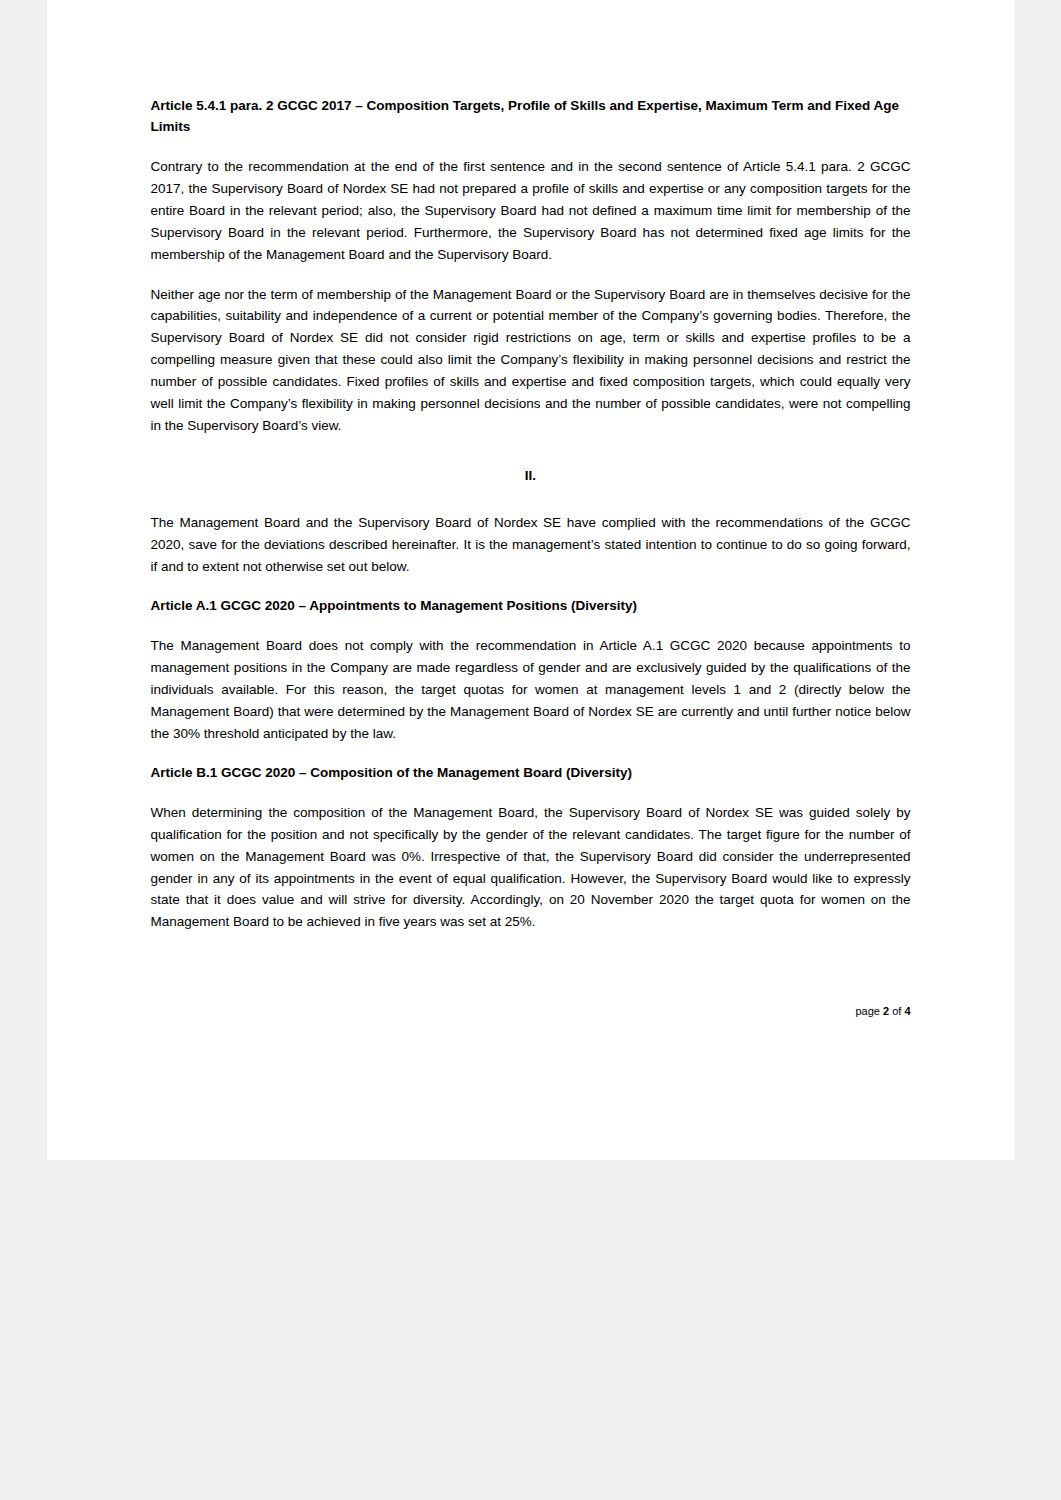Article 5.4.1 para. 2 GCGC 2017 – Composition Targets, Profile of Skills and Expertise, Maximum Term and Fixed Age Limits
Contrary to the recommendation at the end of the first sentence and in the second sentence of Article 5.4.1 para. 2 GCGC 2017, the Supervisory Board of Nordex SE had not prepared a profile of skills and expertise or any composition targets for the entire Board in the relevant period; also, the Supervisory Board had not defined a maximum time limit for membership of the Supervisory Board in the relevant period. Furthermore, the Supervisory Board has not determined fixed age limits for the membership of the Management Board and the Supervisory Board.
Neither age nor the term of membership of the Management Board or the Supervisory Board are in themselves decisive for the capabilities, suitability and independence of a current or potential member of the Company’s governing bodies. Therefore, the Supervisory Board of Nordex SE did not consider rigid restrictions on age, term or skills and expertise profiles to be a compelling measure given that these could also limit the Company’s flexibility in making personnel decisions and restrict the number of possible candidates. Fixed profiles of skills and expertise and fixed composition targets, which could equally very well limit the Company’s flexibility in making personnel decisions and the number of possible candidates, were not compelling in the Supervisory Board’s view.
II.
The Management Board and the Supervisory Board of Nordex SE have complied with the recommendations of the GCGC 2020, save for the deviations described hereinafter. It is the management’s stated intention to continue to do so going forward, if and to extent not otherwise set out below.
Article A.1 GCGC 2020 – Appointments to Management Positions (Diversity)
The Management Board does not comply with the recommendation in Article A.1 GCGC 2020 because appointments to management positions in the Company are made regardless of gender and are exclusively guided by the qualifications of the individuals available. For this reason, the target quotas for women at management levels 1 and 2 (directly below the Management Board) that were determined by the Management Board of Nordex SE are currently and until further notice below the 30% threshold anticipated by the law.
Article B.1 GCGC 2020 – Composition of the Management Board (Diversity)
When determining the composition of the Management Board, the Supervisory Board of Nordex SE was guided solely by qualification for the position and not specifically by the gender of the relevant candidates. The target figure for the number of women on the Management Board was 0%. Irrespective of that, the Supervisory Board did consider the underrepresented gender in any of its appointments in the event of equal qualification. However, the Supervisory Board would like to expressly state that it does value and will strive for diversity. Accordingly, on 20 November 2020 the target quota for women on the Management Board to be achieved in five years was set at 25%.
page 2 of 4